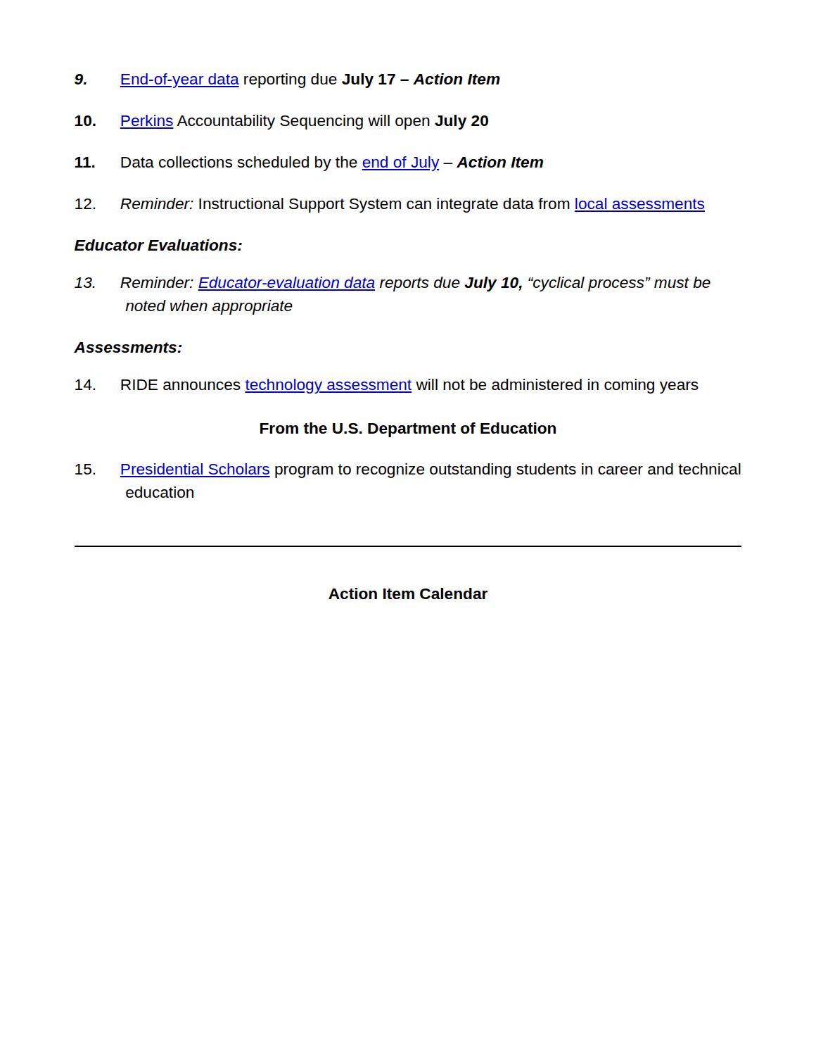9. End-of-year data reporting due July 17 – Action Item
10. Perkins Accountability Sequencing will open July 20
11. Data collections scheduled by the end of July – Action Item
12. Reminder: Instructional Support System can integrate data from local assessments
Educator Evaluations:
13. Reminder: Educator-evaluation data reports due July 10, “cyclical process” must be noted when appropriate
Assessments:
14. RIDE announces technology assessment will not be administered in coming years
From the U.S. Department of Education
15. Presidential Scholars program to recognize outstanding students in career and technical education
Action Item Calendar